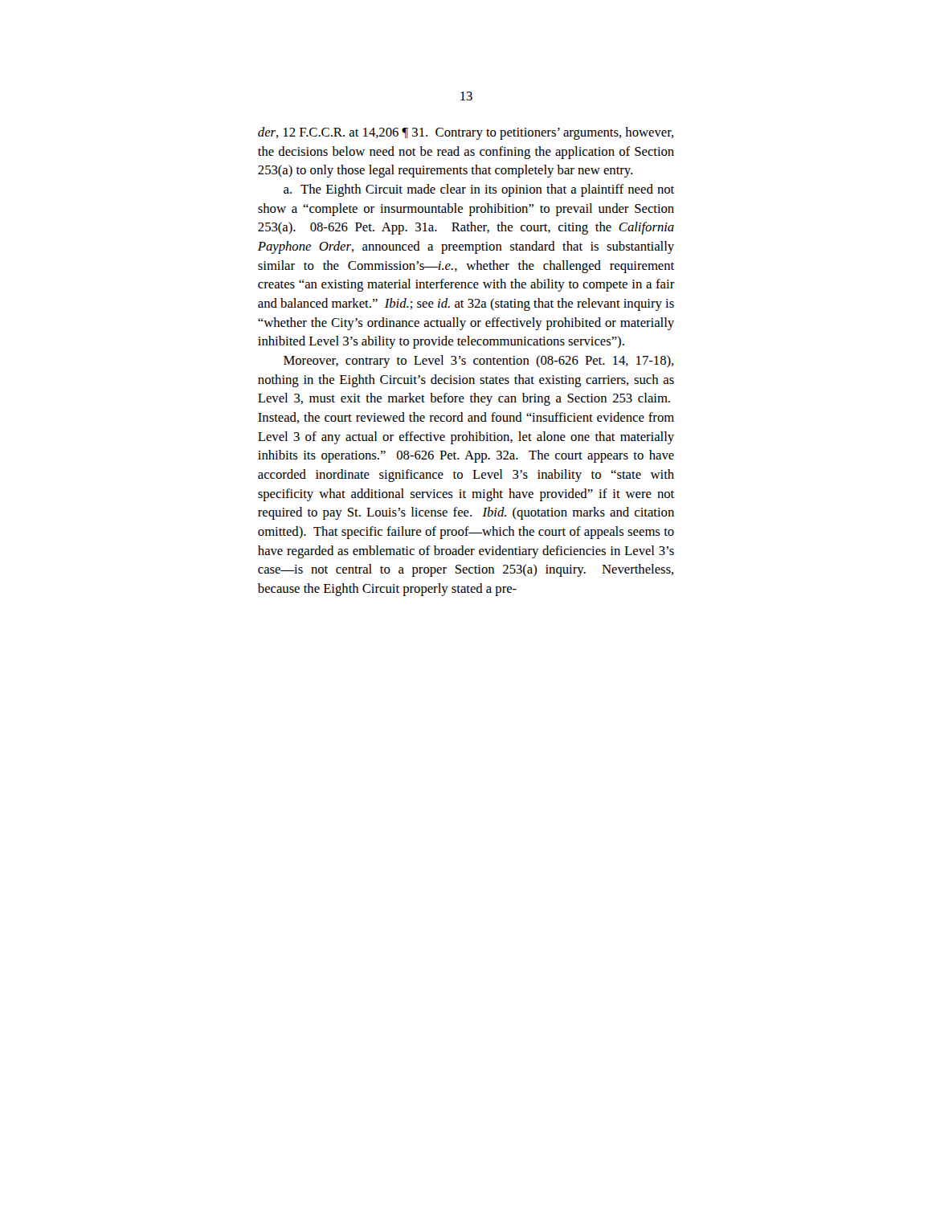13
der, 12 F.C.C.R. at 14,206 ¶ 31. Contrary to petitioners’ arguments, however, the decisions below need not be read as confining the application of Section 253(a) to only those legal requirements that completely bar new entry.
a. The Eighth Circuit made clear in its opinion that a plaintiff need not show a “complete or insurmountable prohibition” to prevail under Section 253(a). 08-626 Pet. App. 31a. Rather, the court, citing the California Payphone Order, announced a preemption standard that is substantially similar to the Commission’s—i.e., whether the challenged requirement creates “an existing material interference with the ability to compete in a fair and balanced market.” Ibid.; see id. at 32a (stating that the relevant inquiry is “whether the City’s ordinance actually or effectively prohibited or materially inhibited Level 3’s ability to provide telecommunications services”).
Moreover, contrary to Level 3’s contention (08-626 Pet. 14, 17-18), nothing in the Eighth Circuit’s decision states that existing carriers, such as Level 3, must exit the market before they can bring a Section 253 claim. Instead, the court reviewed the record and found “insufficient evidence from Level 3 of any actual or effective prohibition, let alone one that materially inhibits its operations.” 08-626 Pet. App. 32a. The court appears to have accorded inordinate significance to Level 3’s inability to “state with specificity what additional services it might have provided” if it were not required to pay St. Louis’s license fee. Ibid. (quotation marks and citation omitted). That specific failure of proof—which the court of appeals seems to have regarded as emblematic of broader evidentiary deficiencies in Level 3’s case—is not central to a proper Section 253(a) inquiry. Nevertheless, because the Eighth Circuit properly stated a pre-